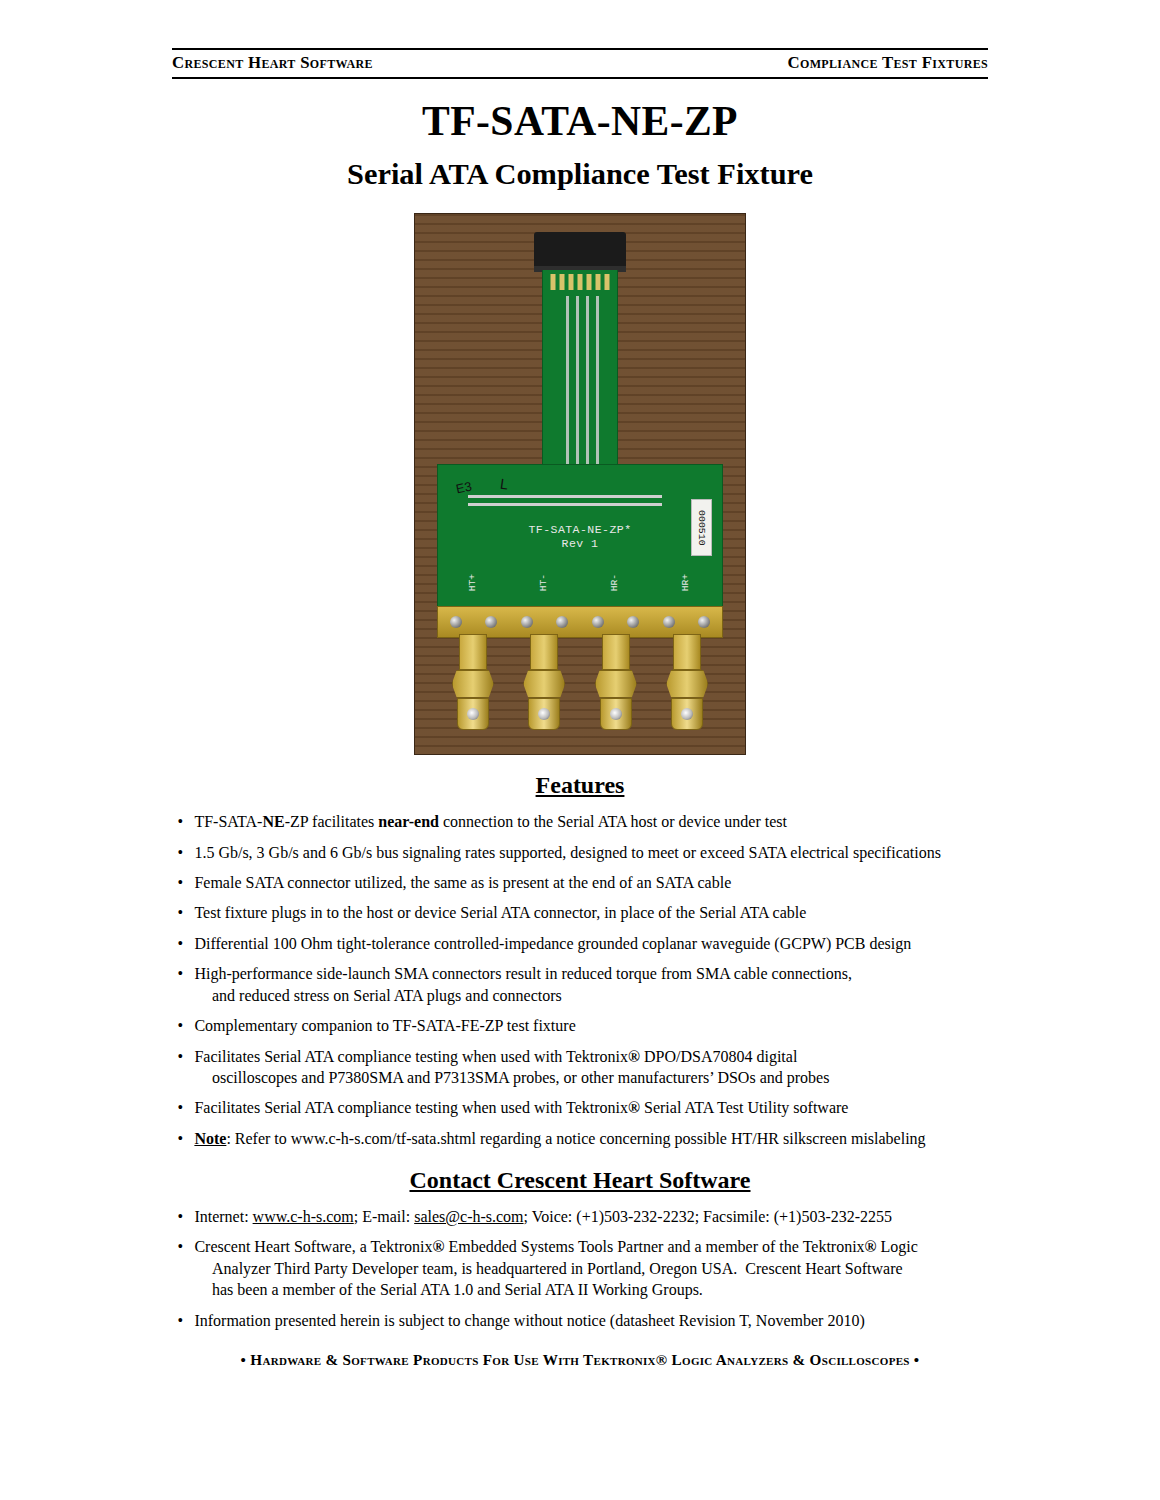Crescent Heart Software Compliance Test Fixtures
TF-SATA-NE-ZP
Serial ATA Compliance Test Fixture
E3
L
TF-SATA-NE-ZP*
Rev 1
000510
HT+ HT- HR- HR+
Features
TF-SATA-NE-ZP facilitates near-end connection to the Serial ATA host or device under test
1.5 Gb/s, 3 Gb/s and 6 Gb/s bus signaling rates supported, designed to meet or exceed SATA electrical specifications
Female SATA connector utilized, the same as is present at the end of an SATA cable
Test fixture plugs in to the host or device Serial ATA connector, in place of the Serial ATA cable
Differential 100 Ohm tight-tolerance controlled-impedance grounded coplanar waveguide (GCPW) PCB design
High-performance side-launch SMA connectors result in reduced torque from SMA cable connections, and reduced stress on Serial ATA plugs and connectors
Complementary companion to TF-SATA-FE-ZP test fixture
Facilitates Serial ATA compliance testing when used with Tektronix® DPO/DSA70804 digital oscilloscopes and P7380SMA and P7313SMA probes, or other manufacturers’ DSOs and probes
Facilitates Serial ATA compliance testing when used with Tektronix® Serial ATA Test Utility software
Note: Refer to www.c-h-s.com/tf-sata.shtml regarding a notice concerning possible HT/HR silkscreen mislabeling
Contact Crescent Heart Software
Internet: www.c-h-s.com; E-mail: sales@c-h-s.com; Voice: (+1)503-232-2232; Facsimile: (+1)503-232-2255
Crescent Heart Software, a Tektronix® Embedded Systems Tools Partner and a member of the Tektronix® Logic Analyzer Third Party Developer team, is headquartered in Portland, Oregon USA. Crescent Heart Software has been a member of the Serial ATA 1.0 and Serial ATA II Working Groups.
Information presented herein is subject to change without notice (datasheet Revision T, November 2010)
• Hardware & Software Products For Use With Tektronix® Logic Analyzers & Oscilloscopes •